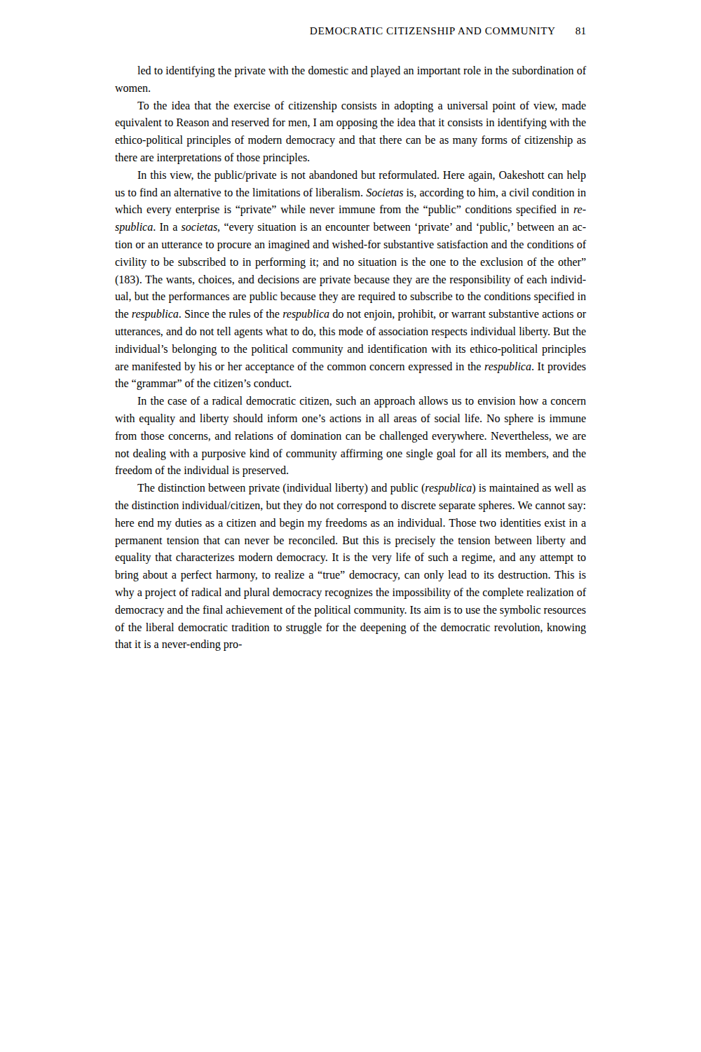DEMOCRATIC CITIZENSHIP AND COMMUNITY 81
led to identifying the private with the domestic and played an important role in the subordination of women.
To the idea that the exercise of citizenship consists in adopting a universal point of view, made equivalent to Reason and reserved for men, I am opposing the idea that it consists in identifying with the ethico-political principles of modern democracy and that there can be as many forms of citizenship as there are interpretations of those principles.
In this view, the public/private is not abandoned but reformulated. Here again, Oakeshott can help us to find an alternative to the limitations of liberalism. Societas is, according to him, a civil condition in which every enterprise is “private” while never immune from the “public” conditions specified in respublica. In a societas, “every situation is an encounter between ‘private’ and ‘public,’ between an action or an utterance to procure an imagined and wished-for substantive satisfaction and the conditions of civility to be subscribed to in performing it; and no situation is the one to the exclusion of the other” (183). The wants, choices, and decisions are private because they are the responsibility of each individual, but the performances are public because they are required to subscribe to the conditions specified in the respublica. Since the rules of the respublica do not enjoin, prohibit, or warrant substantive actions or utterances, and do not tell agents what to do, this mode of association respects individual liberty. But the individual’s belonging to the political community and identification with its ethico-political principles are manifested by his or her acceptance of the common concern expressed in the respublica. It provides the “grammar” of the citizen’s conduct.
In the case of a radical democratic citizen, such an approach allows us to envision how a concern with equality and liberty should inform one’s actions in all areas of social life. No sphere is immune from those concerns, and relations of domination can be challenged everywhere. Nevertheless, we are not dealing with a purposive kind of community affirming one single goal for all its members, and the freedom of the individual is preserved.
The distinction between private (individual liberty) and public (respublica) is maintained as well as the distinction individual/citizen, but they do not correspond to discrete separate spheres. We cannot say: here end my duties as a citizen and begin my freedoms as an individual. Those two identities exist in a permanent tension that can never be reconciled. But this is precisely the tension between liberty and equality that characterizes modern democracy. It is the very life of such a regime, and any attempt to bring about a perfect harmony, to realize a “true” democracy, can only lead to its destruction. This is why a project of radical and plural democracy recognizes the impossibility of the complete realization of democracy and the final achievement of the political community. Its aim is to use the symbolic resources of the liberal democratic tradition to struggle for the deepening of the democratic revolution, knowing that it is a never-ending pro-